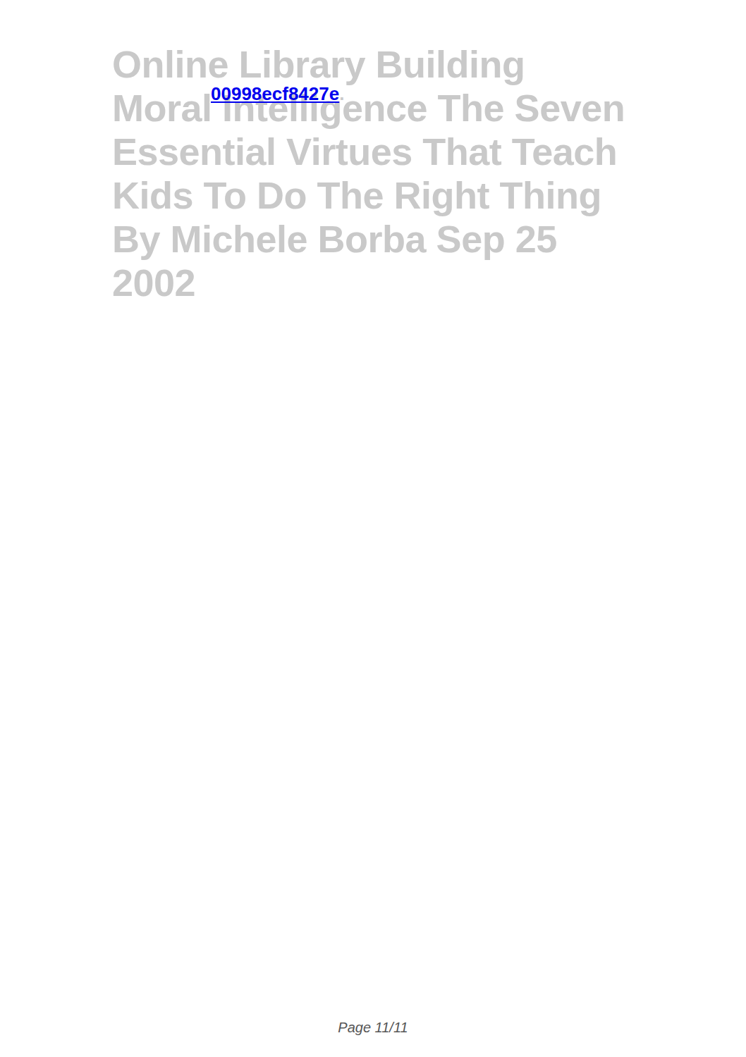Online Library Building Moral Intelligence The Seven Essential Virtues That Teach Kids To Do The Right Thing By Michele Borba Sep 25 2002
00998ecf8427e.
Page 11/11